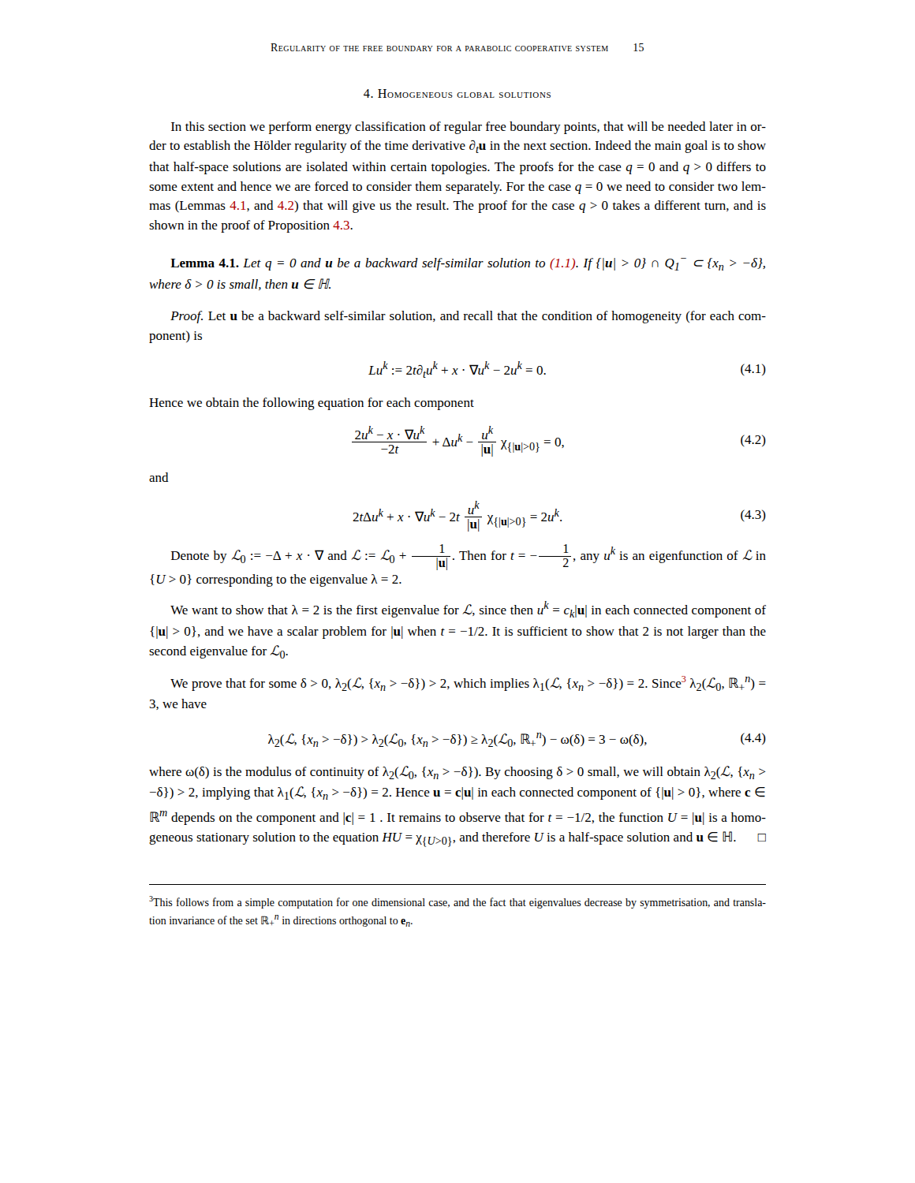Regularity of the free boundary for a parabolic cooperative system 15
4. Homogeneous global solutions
In this section we perform energy classification of regular free boundary points, that will be needed later in order to establish the Hölder regularity of the time derivative ∂tu in the next section. Indeed the main goal is to show that half-space solutions are isolated within certain topologies. The proofs for the case q = 0 and q > 0 differs to some extent and hence we are forced to consider them separately. For the case q = 0 we need to consider two lemmas (Lemmas 4.1, and 4.2) that will give us the result. The proof for the case q > 0 takes a different turn, and is shown in the proof of Proposition 4.3.
Lemma 4.1. Let q = 0 and u be a backward self-similar solution to (1.1). If {|u| > 0} ∩ Q1− ⊂ {xn > −δ}, where δ > 0 is small, then u ∈ ℍ.
Proof. Let u be a backward self-similar solution, and recall that the condition of homogeneity (for each component) is
Luk := 2t∂tuk + x · ∇uk − 2uk = 0.
(4.1)
Hence we obtain the following equation for each component
2uk − x · ∇uk−2t + Δuk − uk|u| χ{|u|>0} = 0,
(4.2)
and
2tΔuk + x · ∇uk − 2t uk|u| χ{|u|>0} = 2uk.
(4.3)
Denote by ℒ0 := −Δ + x · ∇ and ℒ := ℒ0 + 1|u|. Then for t = −12, any uk is an eigenfunction of ℒ in {U > 0} corresponding to the eigenvalue λ = 2.
We want to show that λ = 2 is the first eigenvalue for ℒ, since then uk = ck|u| in each connected component of {|u| > 0}, and we have a scalar problem for |u| when t = −1/2. It is sufficient to show that 2 is not larger than the second eigenvalue for ℒ0.
We prove that for some δ > 0, λ2(ℒ, {xn > −δ}) > 2, which implies λ1(ℒ, {xn > −δ}) = 2. Since3 λ2(ℒ0, ℝ+n) = 3, we have
λ2(ℒ, {xn > −δ}) > λ2(ℒ0, {xn > −δ}) ≥ λ2(ℒ0, ℝ+n) − ω(δ) = 3 − ω(δ),
(4.4)
where ω(δ) is the modulus of continuity of λ2(ℒ0, {xn > −δ}). By choosing δ > 0 small, we will obtain λ2(ℒ, {xn > −δ}) > 2, implying that λ1(ℒ, {xn > −δ}) = 2. Hence u = c|u| in each connected component of {|u| > 0}, where c ∈ ℝm depends on the component and |c| = 1 . It remains to observe that for t = −1/2, the function U = |u| is a homogeneous stationary solution to the equation HU = χ{U>0}, and therefore U is a half-space solution and u ∈ ℍ. □
3This follows from a simple computation for one dimensional case, and the fact that eigenvalues decrease by symmetrisation, and translation invariance of the set ℝ+n in directions orthogonal to en.